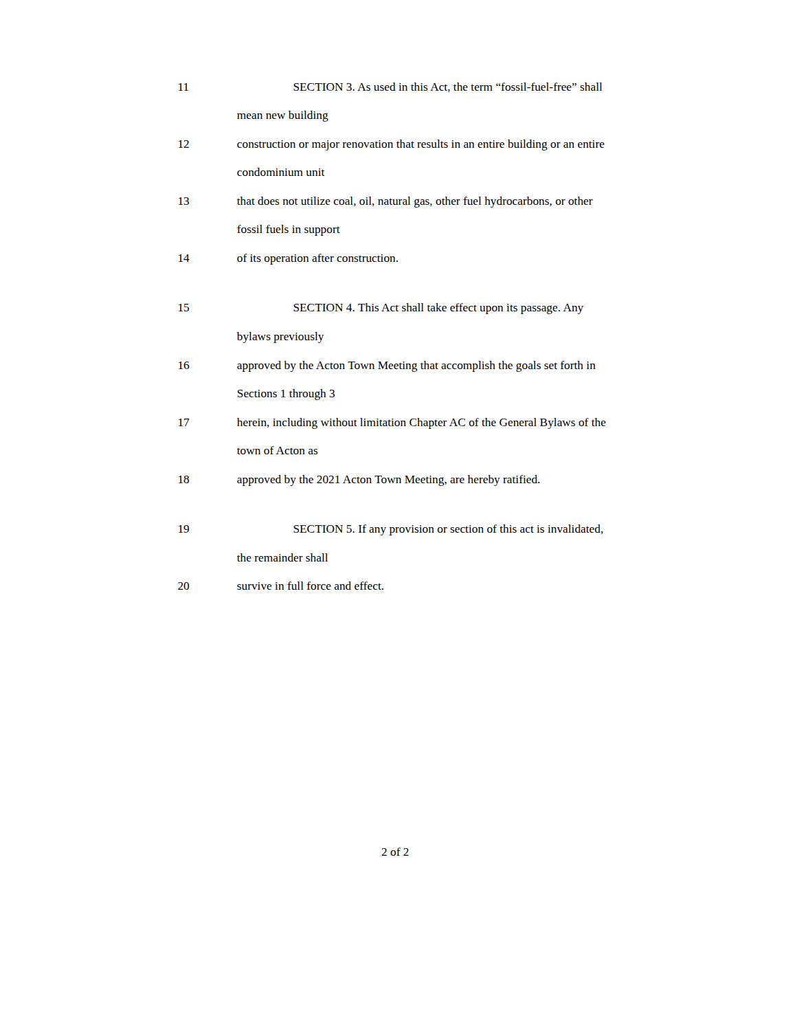11
SECTION 3. As used in this Act, the term “fossil-fuel-free” shall mean new building
12
construction or major renovation that results in an entire building or an entire condominium unit
13
that does not utilize coal, oil, natural gas, other fuel hydrocarbons, or other fossil fuels in support
14
of its operation after construction.
15
SECTION 4. This Act shall take effect upon its passage. Any bylaws previously
16
approved by the Acton Town Meeting that accomplish the goals set forth in Sections 1 through 3
17
herein, including without limitation Chapter AC of the General Bylaws of the town of Acton as
18
approved by the 2021 Acton Town Meeting, are hereby ratified.
19
SECTION 5. If any provision or section of this act is invalidated, the remainder shall
20
survive in full force and effect.
2 of 2